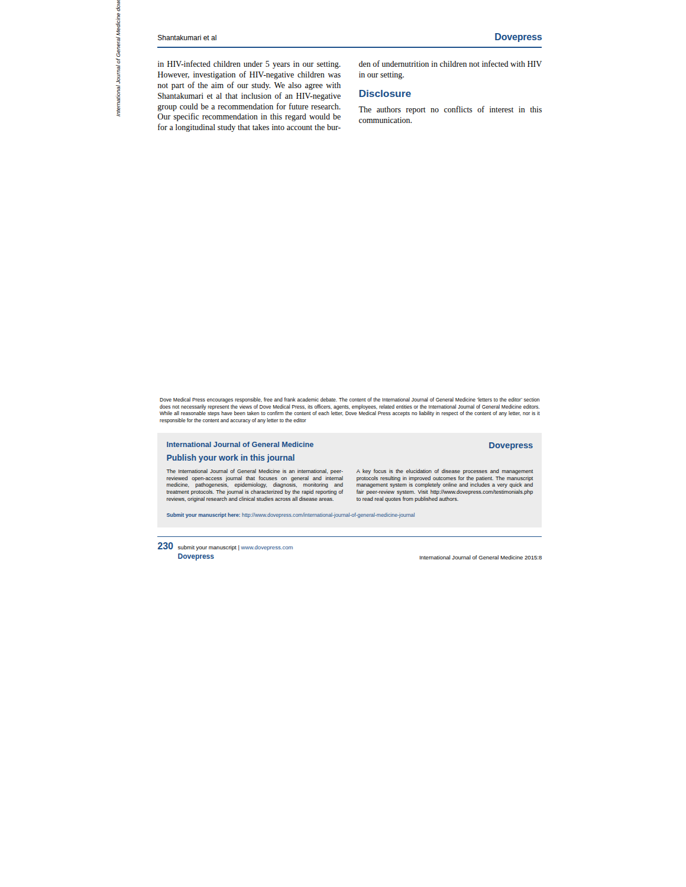International Journal of General Medicine downloaded from https://www.dovepress.com/ by 52.40.116.66 on 30-Jul-2021
For personal use only.
Shantakumari et al
Dove press
in HIV-infected children under 5 years in our setting. However, investigation of HIV-negative children was not part of the aim of our study. We also agree with Shantakumari et al that inclusion of an HIV-negative group could be a recommendation for future research. Our specific recommendation in this regard would be for a longitudinal study that takes into account the burden of undernutrition in children not infected with HIV in our setting.
Disclosure
The authors report no conflicts of interest in this communication.
Dove Medical Press encourages responsible, free and frank academic debate. The content of the International Journal of General Medicine ‘letters to the editor’ section does not necessarily represent the views of Dove Medical Press, its officers, agents, employees, related entities or the International Journal of General Medicine editors. While all reasonable steps have been taken to confirm the content of each letter, Dove Medical Press accepts no liability in respect of the content of any letter, nor is it responsible for the content and accuracy of any letter to the editor
International Journal of General Medicine
Dovepress
Publish your work in this journal
The International Journal of General Medicine is an international, peer-reviewed open-access journal that focuses on general and internal medicine, pathogenesis, epidemiology, diagnosis, monitoring and treatment protocols. The journal is characterized by the rapid reporting of reviews, original research and clinical studies across all disease areas.
A key focus is the elucidation of disease processes and management protocols resulting in improved outcomes for the patient. The manuscript management system is completely online and includes a very quick and fair peer-review system. Visit http://www.dovepress.com/testimonials.php to read real quotes from published authors.
Submit your manuscript here: http://www.dovepress.com/international-journal-of-general-medicine-journal
230 submit your manuscript | www.dovepress.com Dovepress
International Journal of General Medicine 2015:8